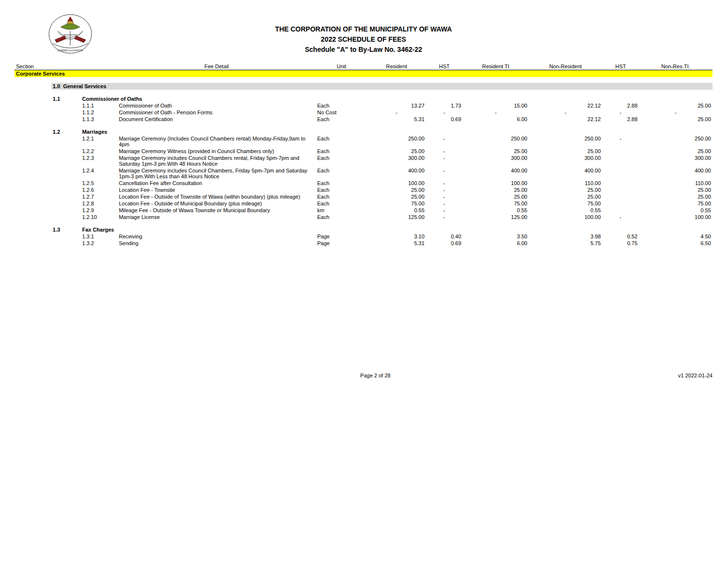SUMMER and WINTER
THE CORPORATION OF THE MUNICIPALITY OF WAWA
2022 SCHEDULE OF FEES
Schedule "A" to By-Law No. 3462-22
| Section | | | Fee Detail | Unit | Resident | HST | Resident TI | Non-Resident | HST | Non-Res.TI. |
| --- | --- | --- | --- | --- | --- | --- | --- | --- | --- | --- |
| Corporate Services |
| | 1.0 General Services |
| | 1.1 | Commissioner of Oaths |
| | | 1.1.1 | Commissioner of Oath | Each | 13.27 | 1.73 | 15.00 | 22.12 | 2.88 | 25.00 |
| | | 1.1.2 | Commissioner of Oath - Pension Forms | No Cost | - | - | - | - | - | - |
| | | 1.1.3 | Document Certification | Each | 5.31 | 0.69 | 6.00 | 22.12 | 2.88 | 25.00 |
| | 1.2 | Marriages |
| | | 1.2.1 | Marriage Ceremony (Includes Council Chambers rental) Monday-Friday,9am to 4pm | Each | 250.00 | - | 250.00 | 250.00 | - | 250.00 |
| | | 1.2.2 | Marriage Ceremony Witness (provided in Council Chambers only) | Each | 25.00 | - | 25.00 | 25.00 | | 25.00 |
| | | 1.2.3 | Marriage Ceremony includes Council Chambers rental, Friday 5pm-7pm and Saturday 1pm-3 pm.With 48 Hours Notice | Each | 300.00 | - | 300.00 | 300.00 | | 300.00 |
| | | 1.2.4 | Marriage Ceremony includes Council Chambers, Friday 5pm-7pm and Saturday 1pm-3 pm.With Less than 48 Hours Notice | Each | 400.00 | - | 400.00 | 400.00 | | 400.00 |
| | | 1.2.5 | Cancellation Fee after Consultation | Each | 100.00 | - | 100.00 | 110.00 | | 110.00 |
| | | 1.2.6 | Location Fee - Townsite | Each | 25.00 | - | 25.00 | 25.00 | | 25.00 |
| | | 1.2.7 | Location Fee - Outside of Townsite of Wawa (within boundary) (plus mileage) | Each | 25.00 | - | 25.00 | 25.00 | | 25.00 |
| | | 1.2.8 | Location Fee - Outside of Municipal Boundary (plus mileage) | Each | 75.00 | - | 75.00 | 75.00 | | 75.00 |
| | | 1.2.9 | Mileage Fee - Outside of Wawa Townsite or Municipal Boundary | km | 0.55 | - | 0.55 | 0.55 | | 0.55 |
| | | 1.2.10 | Marriage License | Each | 125.00 | - | 125.00 | 100.00 | - | 100.00 |
| | 1.3 | Fax Charges |
| | | 1.3.1 | Receiving | Page | 3.10 | 0.40 | 3.50 | 3.98 | 0.52 | 4.50 |
| | | 1.3.2 | Sending | Page | 5.31 | 0.69 | 6.00 | 5.75 | 0.75 | 6.50 |
Page 2 of 28
v1 2022-01-24